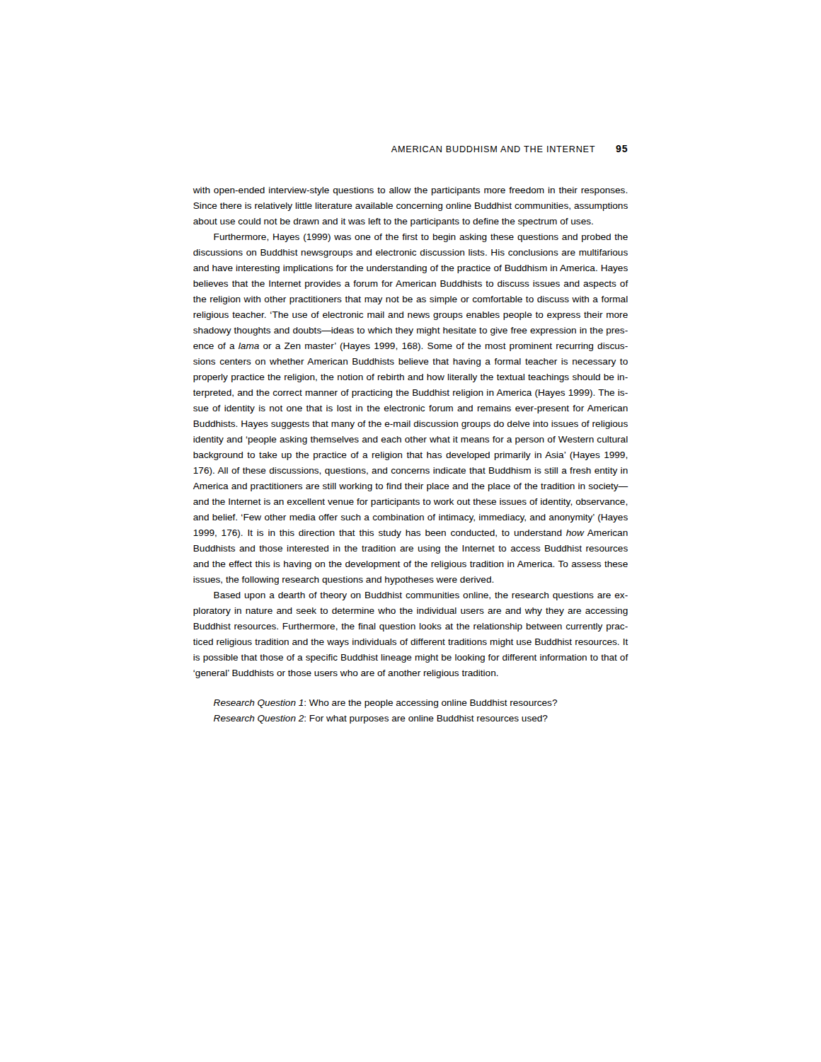AMERICAN BUDDHISM AND THE INTERNET 95
with open-ended interview-style questions to allow the participants more freedom in their responses. Since there is relatively little literature available concerning online Buddhist communities, assumptions about use could not be drawn and it was left to the participants to define the spectrum of uses.
Furthermore, Hayes (1999) was one of the first to begin asking these questions and probed the discussions on Buddhist newsgroups and electronic discussion lists. His conclusions are multifarious and have interesting implications for the understanding of the practice of Buddhism in America. Hayes believes that the Internet provides a forum for American Buddhists to discuss issues and aspects of the religion with other practitioners that may not be as simple or comfortable to discuss with a formal religious teacher. ‘The use of electronic mail and news groups enables people to express their more shadowy thoughts and doubts—ideas to which they might hesitate to give free expression in the presence of a lama or a Zen master’ (Hayes 1999, 168). Some of the most prominent recurring discussions centers on whether American Buddhists believe that having a formal teacher is necessary to properly practice the religion, the notion of rebirth and how literally the textual teachings should be interpreted, and the correct manner of practicing the Buddhist religion in America (Hayes 1999). The issue of identity is not one that is lost in the electronic forum and remains ever-present for American Buddhists. Hayes suggests that many of the e-mail discussion groups do delve into issues of religious identity and ‘people asking themselves and each other what it means for a person of Western cultural background to take up the practice of a religion that has developed primarily in Asia’ (Hayes 1999, 176). All of these discussions, questions, and concerns indicate that Buddhism is still a fresh entity in America and practitioners are still working to find their place and the place of the tradition in society—and the Internet is an excellent venue for participants to work out these issues of identity, observance, and belief. ‘Few other media offer such a combination of intimacy, immediacy, and anonymity’ (Hayes 1999, 176). It is in this direction that this study has been conducted, to understand how American Buddhists and those interested in the tradition are using the Internet to access Buddhist resources and the effect this is having on the development of the religious tradition in America. To assess these issues, the following research questions and hypotheses were derived.
Based upon a dearth of theory on Buddhist communities online, the research questions are exploratory in nature and seek to determine who the individual users are and why they are accessing Buddhist resources. Furthermore, the final question looks at the relationship between currently practiced religious tradition and the ways individuals of different traditions might use Buddhist resources. It is possible that those of a specific Buddhist lineage might be looking for different information to that of ‘general’ Buddhists or those users who are of another religious tradition.
Research Question 1: Who are the people accessing online Buddhist resources?
Research Question 2: For what purposes are online Buddhist resources used?